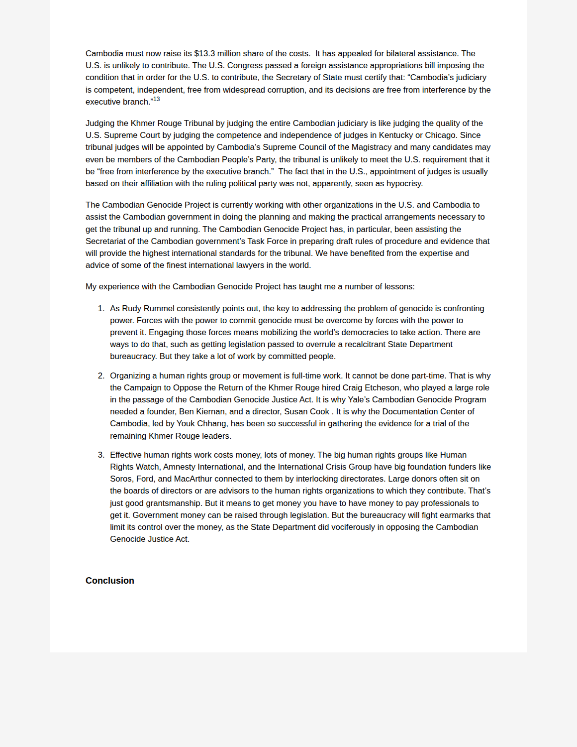Cambodia must now raise its $13.3 million share of the costs. It has appealed for bilateral assistance. The U.S. is unlikely to contribute. The U.S. Congress passed a foreign assistance appropriations bill imposing the condition that in order for the U.S. to contribute, the Secretary of State must certify that: “Cambodia’s judiciary is competent, independent, free from widespread corruption, and its decisions are free from interference by the executive branch.”13
Judging the Khmer Rouge Tribunal by judging the entire Cambodian judiciary is like judging the quality of the U.S. Supreme Court by judging the competence and independence of judges in Kentucky or Chicago. Since tribunal judges will be appointed by Cambodia’s Supreme Council of the Magistracy and many candidates may even be members of the Cambodian People’s Party, the tribunal is unlikely to meet the U.S. requirement that it be “free from interference by the executive branch.” The fact that in the U.S., appointment of judges is usually based on their affiliation with the ruling political party was not, apparently, seen as hypocrisy.
The Cambodian Genocide Project is currently working with other organizations in the U.S. and Cambodia to assist the Cambodian government in doing the planning and making the practical arrangements necessary to get the tribunal up and running. The Cambodian Genocide Project has, in particular, been assisting the Secretariat of the Cambodian government’s Task Force in preparing draft rules of procedure and evidence that will provide the highest international standards for the tribunal. We have benefited from the expertise and advice of some of the finest international lawyers in the world.
My experience with the Cambodian Genocide Project has taught me a number of lessons:
As Rudy Rummel consistently points out, the key to addressing the problem of genocide is confronting power. Forces with the power to commit genocide must be overcome by forces with the power to prevent it. Engaging those forces means mobilizing the world’s democracies to take action. There are ways to do that, such as getting legislation passed to overrule a recalcitrant State Department bureaucracy. But they take a lot of work by committed people.
Organizing a human rights group or movement is full-time work. It cannot be done part-time. That is why the Campaign to Oppose the Return of the Khmer Rouge hired Craig Etcheson, who played a large role in the passage of the Cambodian Genocide Justice Act. It is why Yale’s Cambodian Genocide Program needed a founder, Ben Kiernan, and a director, Susan Cook . It is why the Documentation Center of Cambodia, led by Youk Chhang, has been so successful in gathering the evidence for a trial of the remaining Khmer Rouge leaders.
Effective human rights work costs money, lots of money. The big human rights groups like Human Rights Watch, Amnesty International, and the International Crisis Group have big foundation funders like Soros, Ford, and MacArthur connected to them by interlocking directorates. Large donors often sit on the boards of directors or are advisors to the human rights organizations to which they contribute. That’s just good grantsmanship. But it means to get money you have to have money to pay professionals to get it. Government money can be raised through legislation. But the bureaucracy will fight earmarks that limit its control over the money, as the State Department did vociferously in opposing the Cambodian Genocide Justice Act.
Conclusion